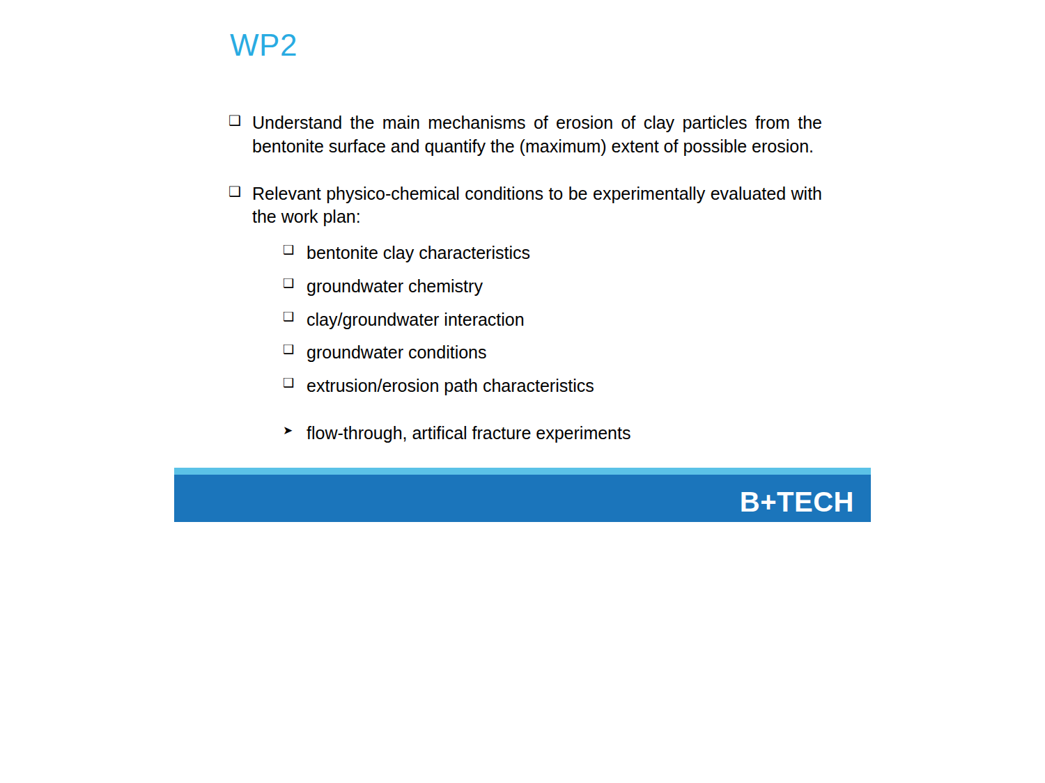WP2
Understand the main mechanisms of erosion of clay particles from the bentonite surface and quantify the (maximum) extent of possible erosion.
Relevant physico-chemical conditions to be experimentally evaluated with the work plan:
bentonite clay characteristics
groundwater chemistry
clay/groundwater interaction
groundwater conditions
extrusion/erosion path characteristics
flow-through, artifical fracture experiments
B+TECH